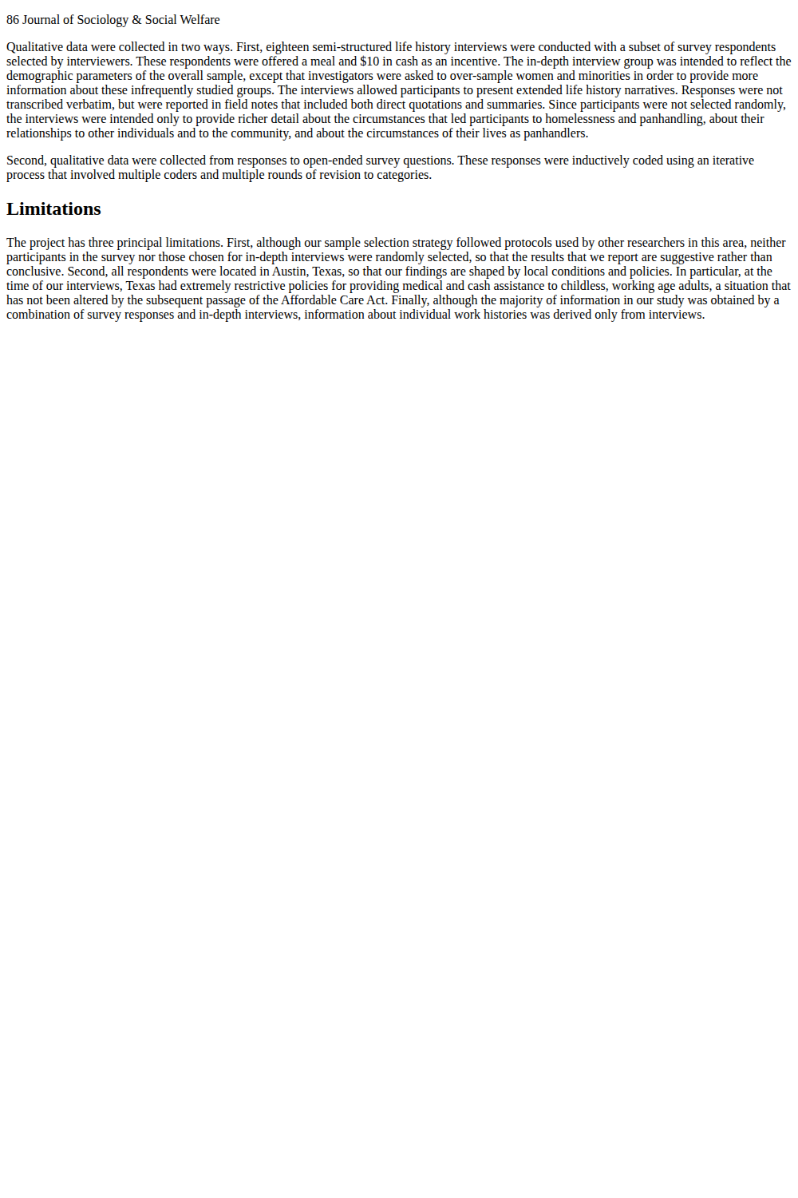86 Journal of Sociology & Social Welfare
Qualitative data were collected in two ways. First, eighteen semi-structured life history interviews were conducted with a subset of survey respondents selected by interviewers. These respondents were offered a meal and $10 in cash as an incentive. The in-depth interview group was intended to reflect the demographic parameters of the overall sample, except that investigators were asked to over-sample women and minorities in order to provide more information about these infrequently studied groups. The interviews allowed participants to present extended life history narratives. Responses were not transcribed verbatim, but were reported in field notes that included both direct quotations and summaries. Since participants were not selected randomly, the interviews were intended only to provide richer detail about the circumstances that led participants to homelessness and panhandling, about their relationships to other individuals and to the community, and about the circumstances of their lives as panhandlers.
Second, qualitative data were collected from responses to open-ended survey questions. These responses were inductively coded using an iterative process that involved multiple coders and multiple rounds of revision to categories.
Limitations
The project has three principal limitations. First, although our sample selection strategy followed protocols used by other researchers in this area, neither participants in the survey nor those chosen for in-depth interviews were randomly selected, so that the results that we report are suggestive rather than conclusive. Second, all respondents were located in Austin, Texas, so that our findings are shaped by local conditions and policies. In particular, at the time of our interviews, Texas had extremely restrictive policies for providing medical and cash assistance to childless, working age adults, a situation that has not been altered by the subsequent passage of the Affordable Care Act. Finally, although the majority of information in our study was obtained by a combination of survey responses and in-depth interviews, information about individual work histories was derived only from interviews.